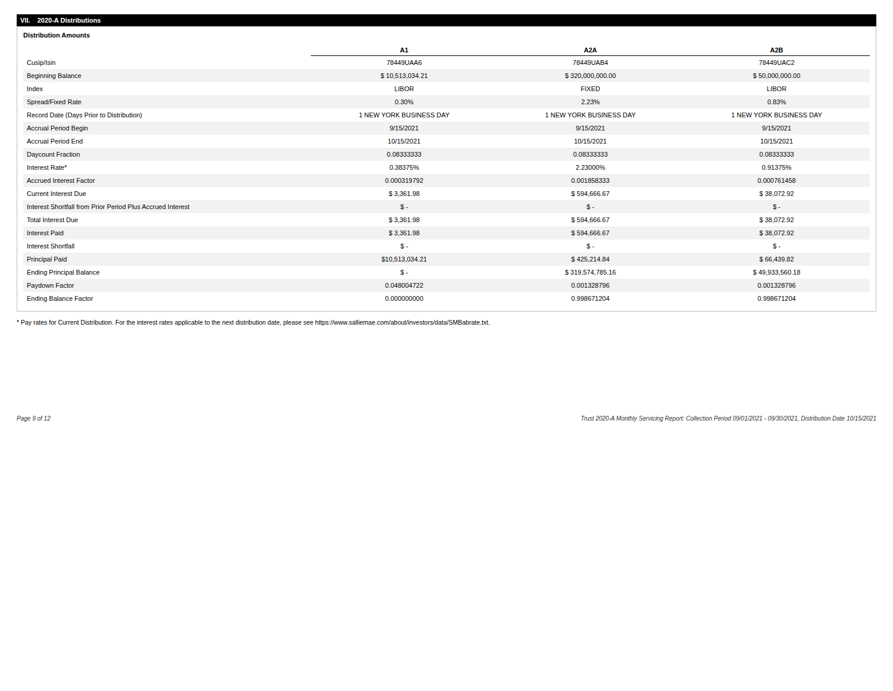VII. 2020-A Distributions
Distribution Amounts
| | A1 | A2A | A2B |
| Cusip/Isin | 78449UAA6 | 78449UAB4 | 78449UAC2 |
| Beginning Balance | $ 10,513,034.21 | $ 320,000,000.00 | $ 50,000,000.00 |
| Index | LIBOR | FIXED | LIBOR |
| Spread/Fixed Rate | 0.30% | 2.23% | 0.83% |
| Record Date (Days Prior to Distribution) | 1 NEW YORK BUSINESS DAY | 1 NEW YORK BUSINESS DAY | 1 NEW YORK BUSINESS DAY |
| Accrual Period Begin | 9/15/2021 | 9/15/2021 | 9/15/2021 |
| Accrual Period End | 10/15/2021 | 10/15/2021 | 10/15/2021 |
| Daycount Fraction | 0.08333333 | 0.08333333 | 0.08333333 |
| Interest Rate* | 0.38375% | 2.23000% | 0.91375% |
| Accrued Interest Factor | 0.000319792 | 0.001858333 | 0.000761458 |
| Current Interest Due | $ 3,361.98 | $ 594,666.67 | $ 38,072.92 |
| Interest Shortfall from Prior Period Plus Accrued Interest | $ - | $ - | $ - |
| Total Interest Due | $ 3,361.98 | $ 594,666.67 | $ 38,072.92 |
| Interest Paid | $ 3,361.98 | $ 594,666.67 | $ 38,072.92 |
| Interest Shortfall | $ - | $ - | $ - |
| Principal Paid | $10,513,034.21 | $ 425,214.84 | $ 66,439.82 |
| Ending Principal Balance | $ - | $ 319,574,785.16 | $ 49,933,560.18 |
| Paydown Factor | 0.048004722 | 0.001328796 | 0.001328796 |
| Ending Balance Factor | 0.000000000 | 0.998671204 | 0.998671204 |
* Pay rates for Current Distribution. For the interest rates applicable to the next distribution date, please see https://www.salliemae.com/about/investors/data/SMBabrate.txt.
Page 9 of 12
Trust 2020-A Monthly Servicing Report: Collection Period 09/01/2021 - 09/30/2021, Distribution Date 10/15/2021